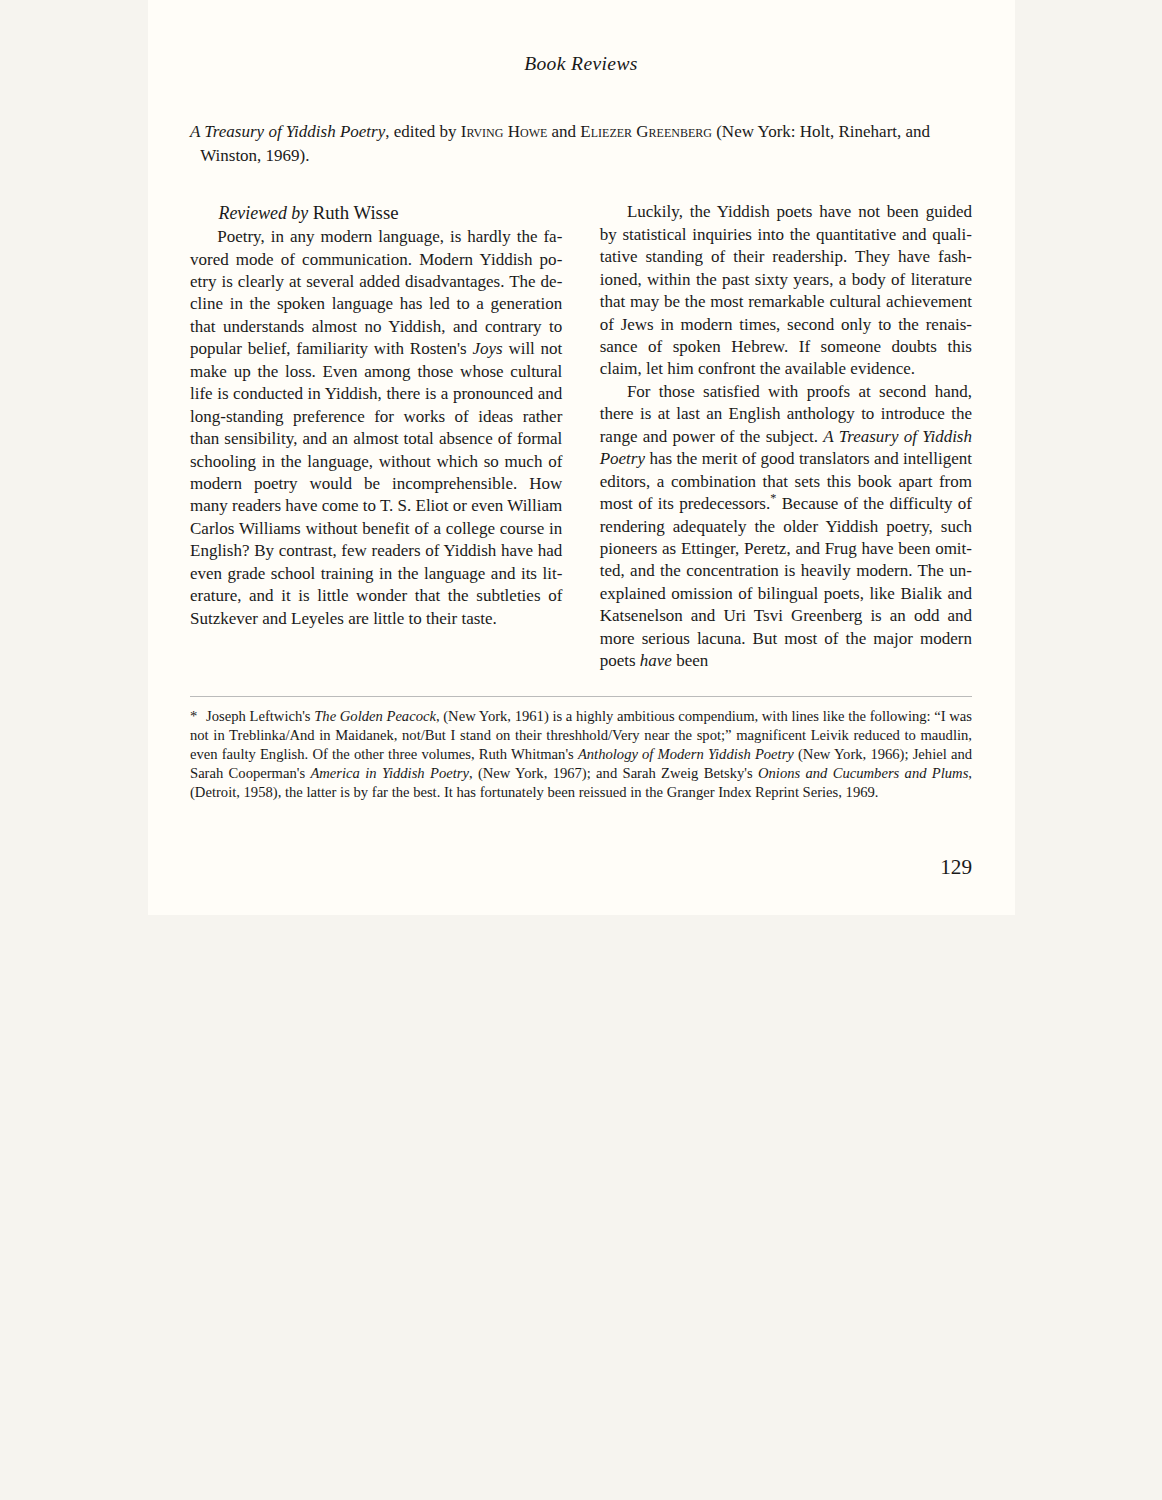Book Reviews
A Treasury of Yiddish Poetry, edited by Irving Howe and Eliezer Greenberg (New York: Holt, Rinehart, and Winston, 1969).
Reviewed by Ruth Wisse
Poetry, in any modern language, is hardly the favored mode of communication. Modern Yiddish poetry is clearly at several added disadvantages. The decline in the spoken language has led to a generation that understands almost no Yiddish, and contrary to popular belief, familiarity with Rosten's Joys will not make up the loss. Even among those whose cultural life is conducted in Yiddish, there is a pronounced and long-standing preference for works of ideas rather than sensibility, and an almost total absence of formal schooling in the language, without which so much of modern poetry would be incomprehensible. How many readers have come to T. S. Eliot or even William Carlos Williams without benefit of a college course in English? By contrast, few readers of Yiddish have had even grade school training in the language and its literature, and it is little wonder that the subtleties of Sutzkever and Leyeles are little to their taste.
Luckily, the Yiddish poets have not been guided by statistical inquiries into the quantitative and qualitative standing of their readership. They have fashioned, within the past sixty years, a body of literature that may be the most remarkable cultural achievement of Jews in modern times, second only to the renaissance of spoken Hebrew. If someone doubts this claim, let him confront the available evidence.
For those satisfied with proofs at second hand, there is at last an English anthology to introduce the range and power of the subject. A Treasury of Yiddish Poetry has the merit of good translators and intelligent editors, a combination that sets this book apart from most of its predecessors.* Because of the difficulty of rendering adequately the older Yiddish poetry, such pioneers as Ettinger, Peretz, and Frug have been omitted, and the concentration is heavily modern. The unexplained omission of bilingual poets, like Bialik and Katsenelson and Uri Tsvi Greenberg is an odd and more serious lacuna. But most of the major modern poets have been
* Joseph Leftwich's The Golden Peacock, (New York, 1961) is a highly ambitious compendium, with lines like the following: “I was not in Treblinka/And in Maidanek, not/But I stand on their threshhold/Very near the spot;” magnificent Leivik reduced to maudlin, even faulty English. Of the other three volumes, Ruth Whitman's Anthology of Modern Yiddish Poetry (New York, 1966); Jehiel and Sarah Cooperman's America in Yiddish Poetry, (New York, 1967); and Sarah Zweig Betsky's Onions and Cucumbers and Plums, (Detroit, 1958), the latter is by far the best. It has fortunately been reissued in the Granger Index Reprint Series, 1969.
129